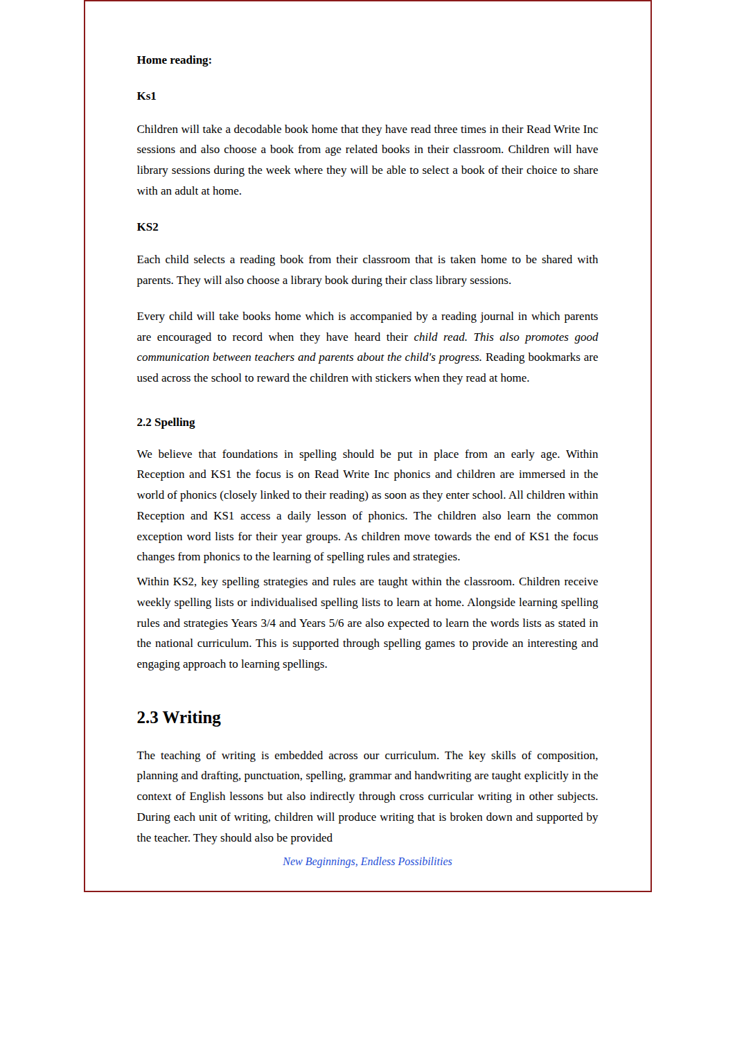Home reading:
Ks1
Children will take a decodable book home that they have read three times in their Read Write Inc sessions and also choose a book from age related books in their classroom. Children will have library sessions during the week where they will be able to select a book of their choice to share with an adult at home.
KS2
Each child selects a reading book from their classroom that is taken home to be shared with parents. They will also choose a library book during their class library sessions.
Every child will take books home which is accompanied by a reading journal in which parents are encouraged to record when they have heard their child read. This also promotes good communication between teachers and parents about the child's progress. Reading bookmarks are used across the school to reward the children with stickers when they read at home.
2.2 Spelling
We believe that foundations in spelling should be put in place from an early age. Within Reception and KS1 the focus is on Read Write Inc phonics and children are immersed in the world of phonics (closely linked to their reading) as soon as they enter school. All children within Reception and KS1 access a daily lesson of phonics. The children also learn the common exception word lists for their year groups. As children move towards the end of KS1 the focus changes from phonics to the learning of spelling rules and strategies.
Within KS2, key spelling strategies and rules are taught within the classroom. Children receive weekly spelling lists or individualised spelling lists to learn at home. Alongside learning spelling rules and strategies Years 3/4 and Years 5/6 are also expected to learn the words lists as stated in the national curriculum. This is supported through spelling games to provide an interesting and engaging approach to learning spellings.
2.3 Writing
The teaching of writing is embedded across our curriculum. The key skills of composition, planning and drafting, punctuation, spelling, grammar and handwriting are taught explicitly in the context of English lessons but also indirectly through cross curricular writing in other subjects. During each unit of writing, children will produce writing that is broken down and supported by the teacher. They should also be provided
New Beginnings, Endless Possibilities